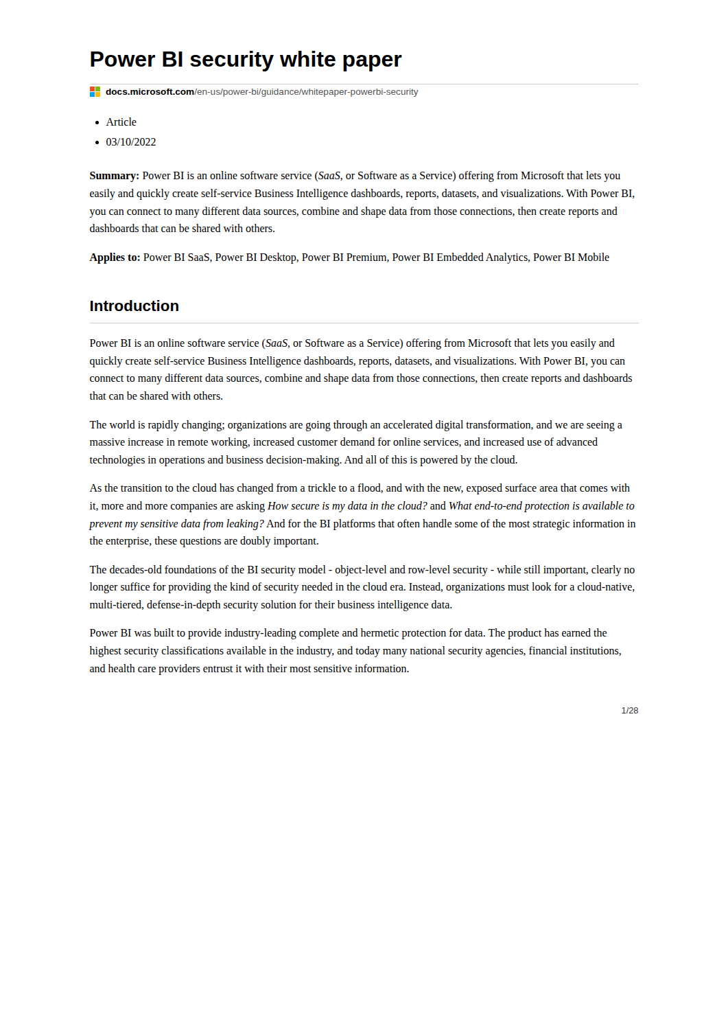Power BI security white paper
docs.microsoft.com/en-us/power-bi/guidance/whitepaper-powerbi-security
Article
03/10/2022
Summary: Power BI is an online software service (SaaS, or Software as a Service) offering from Microsoft that lets you easily and quickly create self-service Business Intelligence dashboards, reports, datasets, and visualizations. With Power BI, you can connect to many different data sources, combine and shape data from those connections, then create reports and dashboards that can be shared with others.
Applies to: Power BI SaaS, Power BI Desktop, Power BI Premium, Power BI Embedded Analytics, Power BI Mobile
Introduction
Power BI is an online software service (SaaS, or Software as a Service) offering from Microsoft that lets you easily and quickly create self-service Business Intelligence dashboards, reports, datasets, and visualizations. With Power BI, you can connect to many different data sources, combine and shape data from those connections, then create reports and dashboards that can be shared with others.
The world is rapidly changing; organizations are going through an accelerated digital transformation, and we are seeing a massive increase in remote working, increased customer demand for online services, and increased use of advanced technologies in operations and business decision-making. And all of this is powered by the cloud.
As the transition to the cloud has changed from a trickle to a flood, and with the new, exposed surface area that comes with it, more and more companies are asking How secure is my data in the cloud? and What end-to-end protection is available to prevent my sensitive data from leaking? And for the BI platforms that often handle some of the most strategic information in the enterprise, these questions are doubly important.
The decades-old foundations of the BI security model - object-level and row-level security - while still important, clearly no longer suffice for providing the kind of security needed in the cloud era. Instead, organizations must look for a cloud-native, multi-tiered, defense-in-depth security solution for their business intelligence data.
Power BI was built to provide industry-leading complete and hermetic protection for data. The product has earned the highest security classifications available in the industry, and today many national security agencies, financial institutions, and health care providers entrust it with their most sensitive information.
1/28